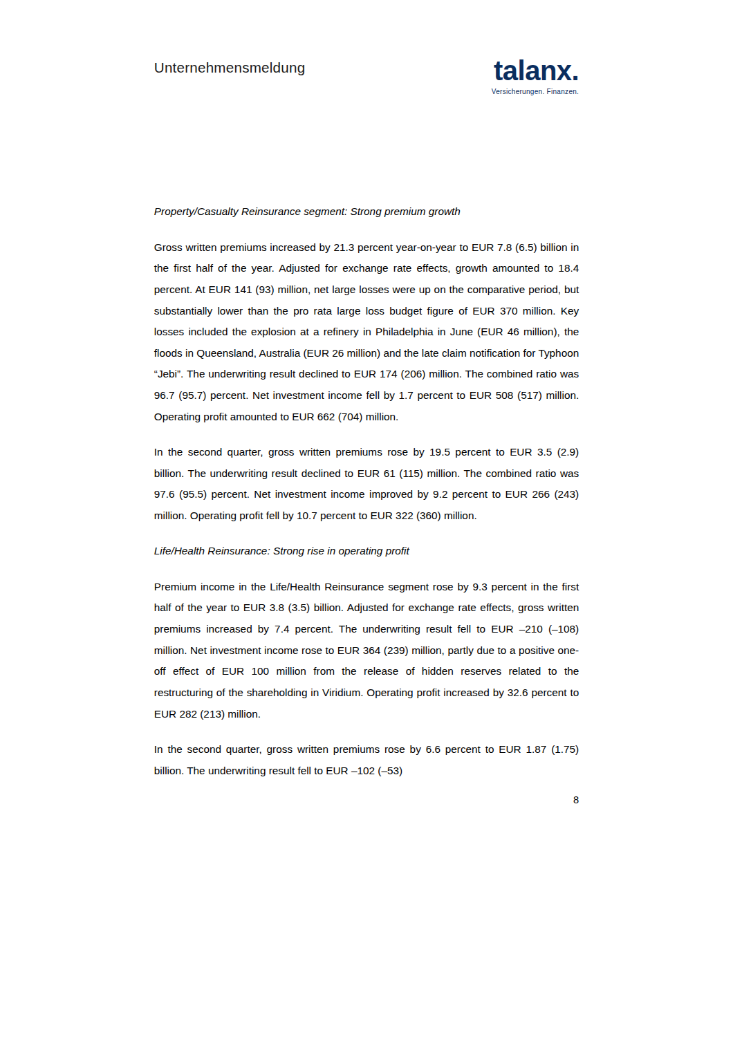Unternehmensmeldung
talanx.
Versicherungen. Finanzen.
Property/Casualty Reinsurance segment: Strong premium growth
Gross written premiums increased by 21.3 percent year-on-year to EUR 7.8 (6.5) billion in the first half of the year. Adjusted for exchange rate effects, growth amounted to 18.4 percent. At EUR 141 (93) million, net large losses were up on the comparative period, but substantially lower than the pro rata large loss budget figure of EUR 370 million. Key losses included the explosion at a refinery in Philadelphia in June (EUR 46 million), the floods in Queensland, Australia (EUR 26 million) and the late claim notification for Typhoon “Jebi”. The underwriting result declined to EUR 174 (206) million. The combined ratio was 96.7 (95.7) percent. Net investment income fell by 1.7 percent to EUR 508 (517) million. Operating profit amounted to EUR 662 (704) million.
In the second quarter, gross written premiums rose by 19.5 percent to EUR 3.5 (2.9) billion. The underwriting result declined to EUR 61 (115) million. The combined ratio was 97.6 (95.5) percent. Net investment income improved by 9.2 percent to EUR 266 (243) million. Operating profit fell by 10.7 percent to EUR 322 (360) million.
Life/Health Reinsurance: Strong rise in operating profit
Premium income in the Life/Health Reinsurance segment rose by 9.3 percent in the first half of the year to EUR 3.8 (3.5) billion. Adjusted for exchange rate effects, gross written premiums increased by 7.4 percent. The underwriting result fell to EUR –210 (–108) million. Net investment income rose to EUR 364 (239) million, partly due to a positive one-off effect of EUR 100 million from the release of hidden reserves related to the restructuring of the shareholding in Viridium. Operating profit increased by 32.6 percent to EUR 282 (213) million.
In the second quarter, gross written premiums rose by 6.6 percent to EUR 1.87 (1.75) billion. The underwriting result fell to EUR –102 (–53)
8